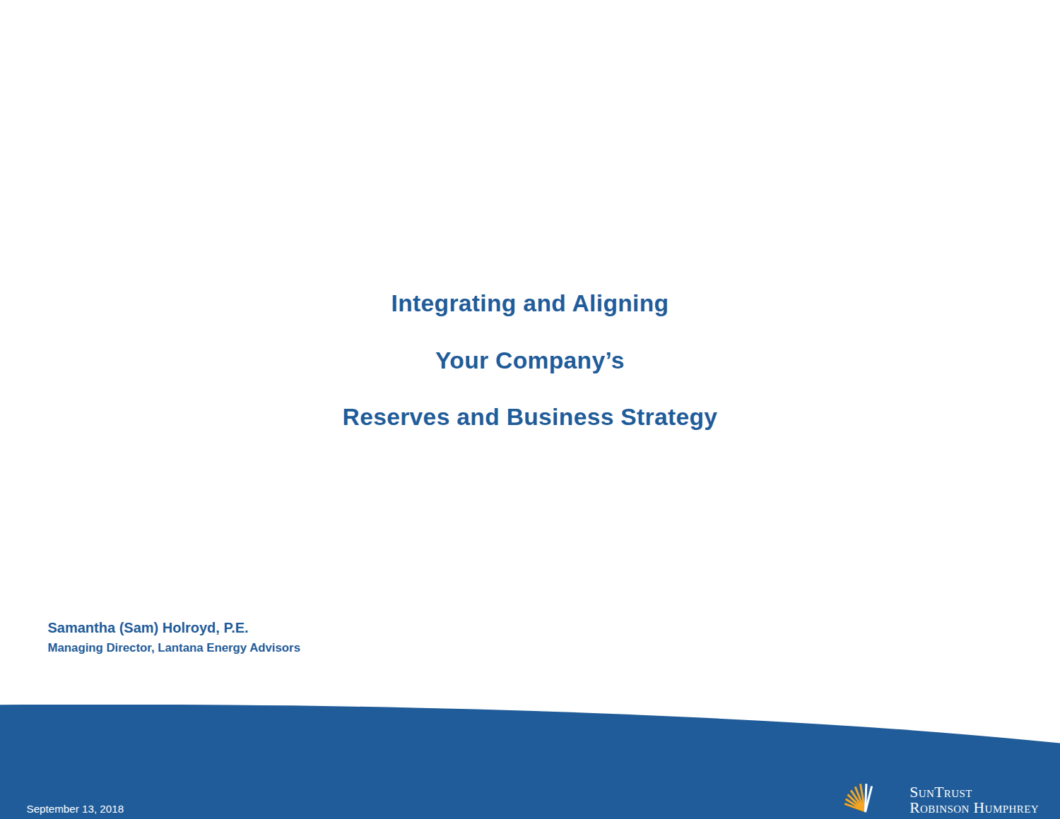Integrating and Aligning
Your Company’s
Reserves and Business Strategy
Samantha (Sam) Holroyd, P.E.
Managing Director, Lantana Energy Advisors
September 13, 2018
SunTrust
Robinson Humphrey